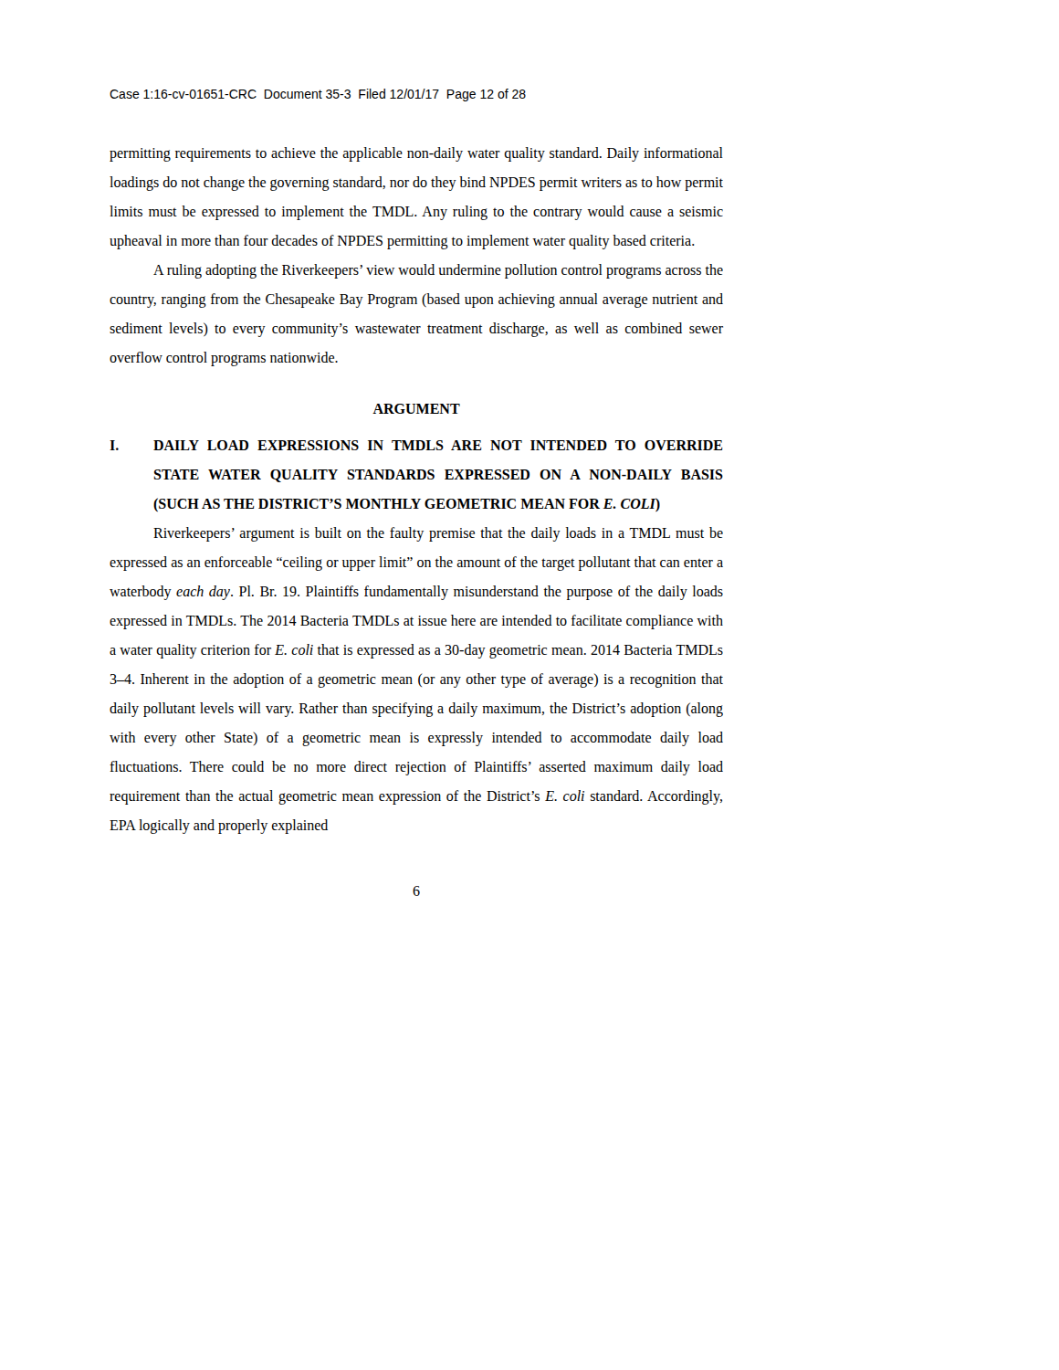Case 1:16-cv-01651-CRC Document 35-3 Filed 12/01/17 Page 12 of 28
permitting requirements to achieve the applicable non-daily water quality standard. Daily informational loadings do not change the governing standard, nor do they bind NPDES permit writers as to how permit limits must be expressed to implement the TMDL. Any ruling to the contrary would cause a seismic upheaval in more than four decades of NPDES permitting to implement water quality based criteria.
A ruling adopting the Riverkeepers’ view would undermine pollution control programs across the country, ranging from the Chesapeake Bay Program (based upon achieving annual average nutrient and sediment levels) to every community’s wastewater treatment discharge, as well as combined sewer overflow control programs nationwide.
ARGUMENT
I. DAILY LOAD EXPRESSIONS IN TMDLS ARE NOT INTENDED TO OVERRIDE STATE WATER QUALITY STANDARDS EXPRESSED ON A NON-DAILY BASIS (SUCH AS THE DISTRICT’S MONTHLY GEOMETRIC MEAN FOR E. COLI)
Riverkeepers’ argument is built on the faulty premise that the daily loads in a TMDL must be expressed as an enforceable “ceiling or upper limit” on the amount of the target pollutant that can enter a waterbody each day. Pl. Br. 19. Plaintiffs fundamentally misunderstand the purpose of the daily loads expressed in TMDLs. The 2014 Bacteria TMDLs at issue here are intended to facilitate compliance with a water quality criterion for E. coli that is expressed as a 30-day geometric mean. 2014 Bacteria TMDLs 3–4. Inherent in the adoption of a geometric mean (or any other type of average) is a recognition that daily pollutant levels will vary. Rather than specifying a daily maximum, the District’s adoption (along with every other State) of a geometric mean is expressly intended to accommodate daily load fluctuations. There could be no more direct rejection of Plaintiffs’ asserted maximum daily load requirement than the actual geometric mean expression of the District’s E. coli standard. Accordingly, EPA logically and properly explained
6